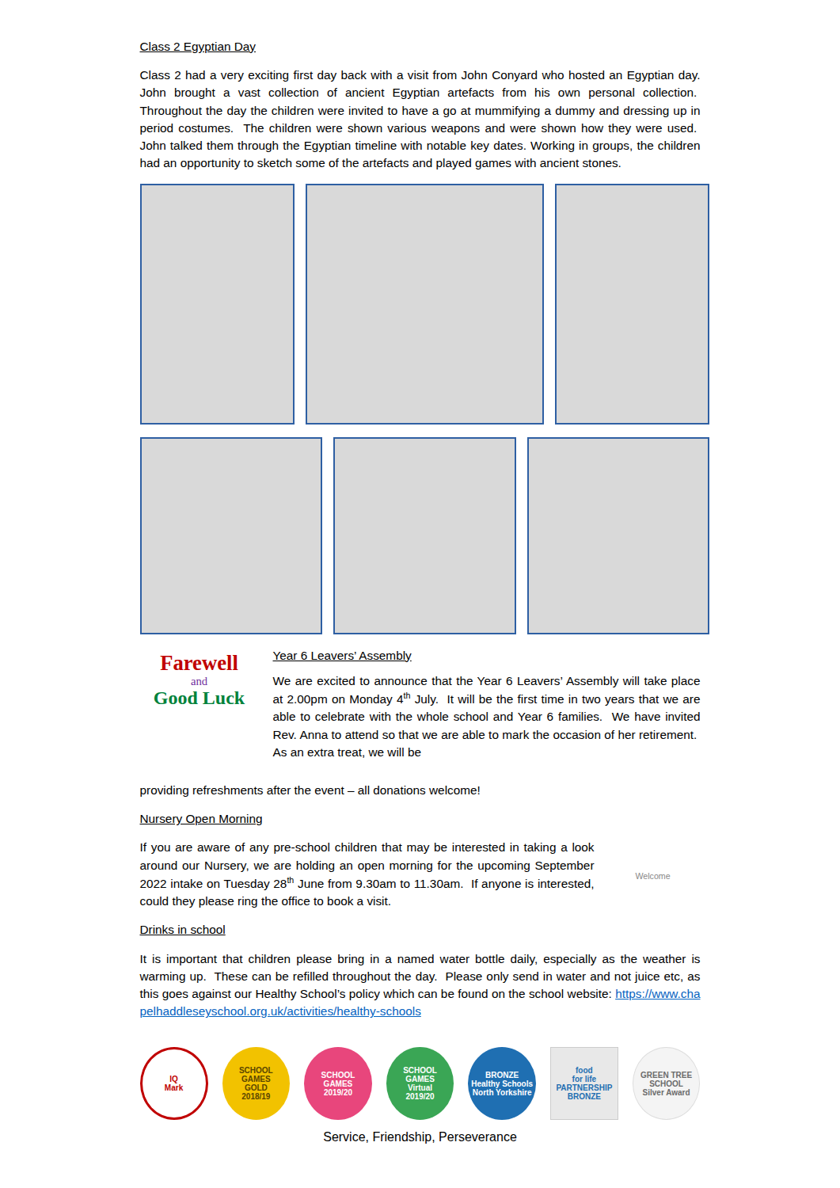Class 2 Egyptian Day
Class 2 had a very exciting first day back with a visit from John Conyard who hosted an Egyptian day. John brought a vast collection of ancient Egyptian artefacts from his own personal collection. Throughout the day the children were invited to have a go at mummifying a dummy and dressing up in period costumes. The children were shown various weapons and were shown how they were used. John talked them through the Egyptian timeline with notable key dates. Working in groups, the children had an opportunity to sketch some of the artefacts and played games with ancient stones.
Farewell and Good Luck
Year 6 Leavers’ Assembly
We are excited to announce that the Year 6 Leavers’ Assembly will take place at 2.00pm on Monday 4th July. It will be the first time in two years that we are able to celebrate with the whole school and Year 6 families. We have invited Rev. Anna to attend so that we are able to mark the occasion of her retirement. As an extra treat, we will be
providing refreshments after the event – all donations welcome!
Nursery Open Morning
Welcome
If you are aware of any pre-school children that may be interested in taking a look around our Nursery, we are holding an open morning for the upcoming September 2022 intake on Tuesday 28th June from 9.30am to 11.30am. If anyone is interested, could they please ring the office to book a visit.
Drinks in school
It is important that children please bring in a named water bottle daily, especially as the weather is warming up. These can be refilled throughout the day. Please only send in water and not juice etc, as this goes against our Healthy School’s policy which can be found on the school website: https://www.chapelhaddleseyschool.org.uk/activities/healthy-schools
IQ
Mark
SCHOOL
GAMES
GOLD
2018/19
SCHOOL
GAMES
2019/20
SCHOOL
GAMES
Virtual
2019/20
BRONZE
Healthy Schools
North Yorkshire
food
for life
PARTNERSHIP
BRONZE
GREEN TREE
SCHOOL
Silver Award
Service, Friendship, Perseverance